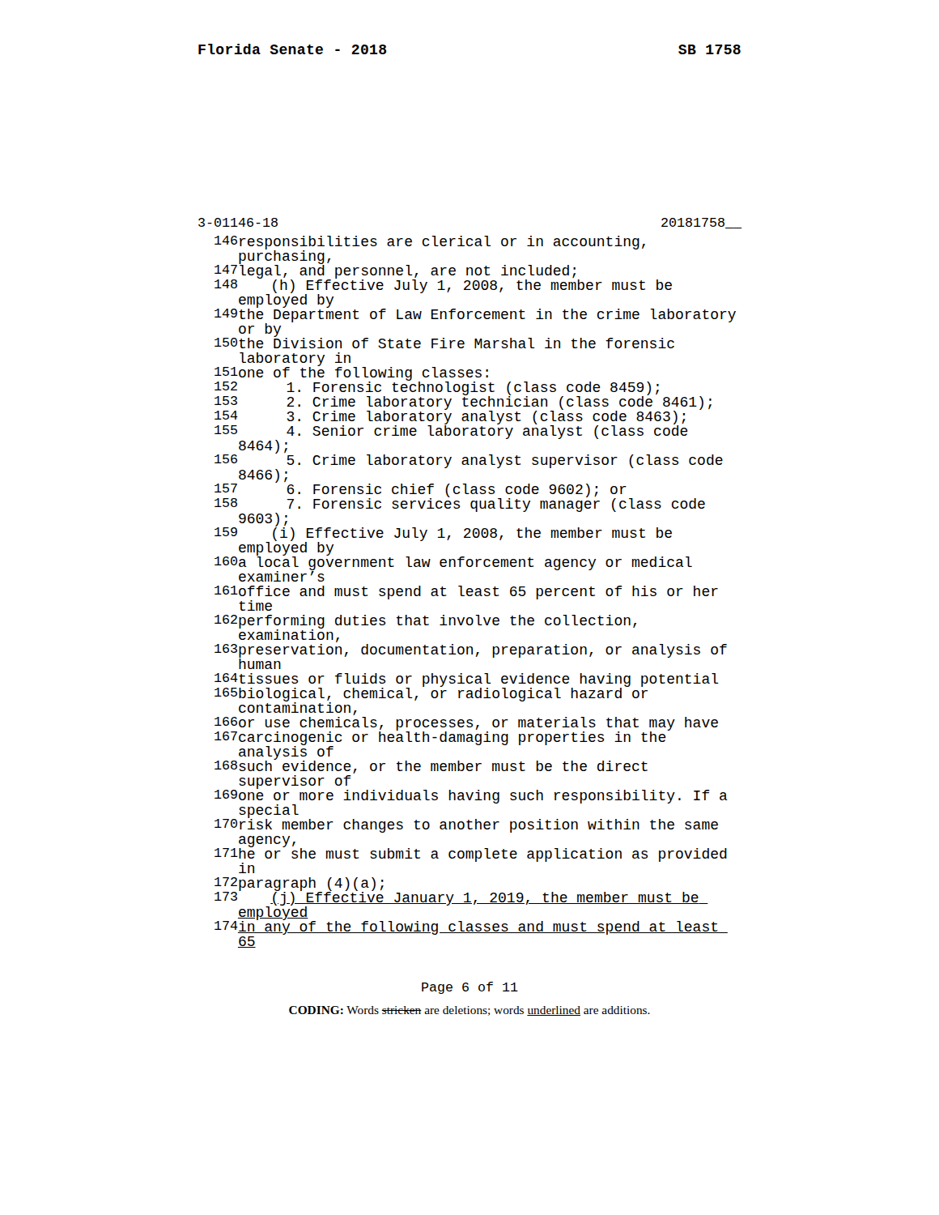Florida Senate - 2018 SB 1758
3-01146-18 20181758__
| 146 | responsibilities are clerical or in accounting, purchasing, |
| 147 | legal, and personnel, are not included; |
| 148 | (h) Effective July 1, 2008, the member must be employed by |
| 149 | the Department of Law Enforcement in the crime laboratory or by |
| 150 | the Division of State Fire Marshal in the forensic laboratory in |
| 151 | one of the following classes: |
| 152 | 1. Forensic technologist (class code 8459); |
| 153 | 2. Crime laboratory technician (class code 8461); |
| 154 | 3. Crime laboratory analyst (class code 8463); |
| 155 | 4. Senior crime laboratory analyst (class code 8464); |
| 156 | 5. Crime laboratory analyst supervisor (class code 8466); |
| 157 | 6. Forensic chief (class code 9602); or |
| 158 | 7. Forensic services quality manager (class code 9603); |
| 159 | (i) Effective July 1, 2008, the member must be employed by |
| 160 | a local government law enforcement agency or medical examiner’s |
| 161 | office and must spend at least 65 percent of his or her time |
| 162 | performing duties that involve the collection, examination, |
| 163 | preservation, documentation, preparation, or analysis of human |
| 164 | tissues or fluids or physical evidence having potential |
| 165 | biological, chemical, or radiological hazard or contamination, |
| 166 | or use chemicals, processes, or materials that may have |
| 167 | carcinogenic or health-damaging properties in the analysis of |
| 168 | such evidence, or the member must be the direct supervisor of |
| 169 | one or more individuals having such responsibility. If a special |
| 170 | risk member changes to another position within the same agency, |
| 171 | he or she must submit a complete application as provided in |
| 172 | paragraph (4)(a); |
| 173 | (j) Effective January 1, 2019, the member must be employed |
| 174 | in any of the following classes and must spend at least 65 |
Page 6 of 11
CODING: Words stricken are deletions; words underlined are additions.